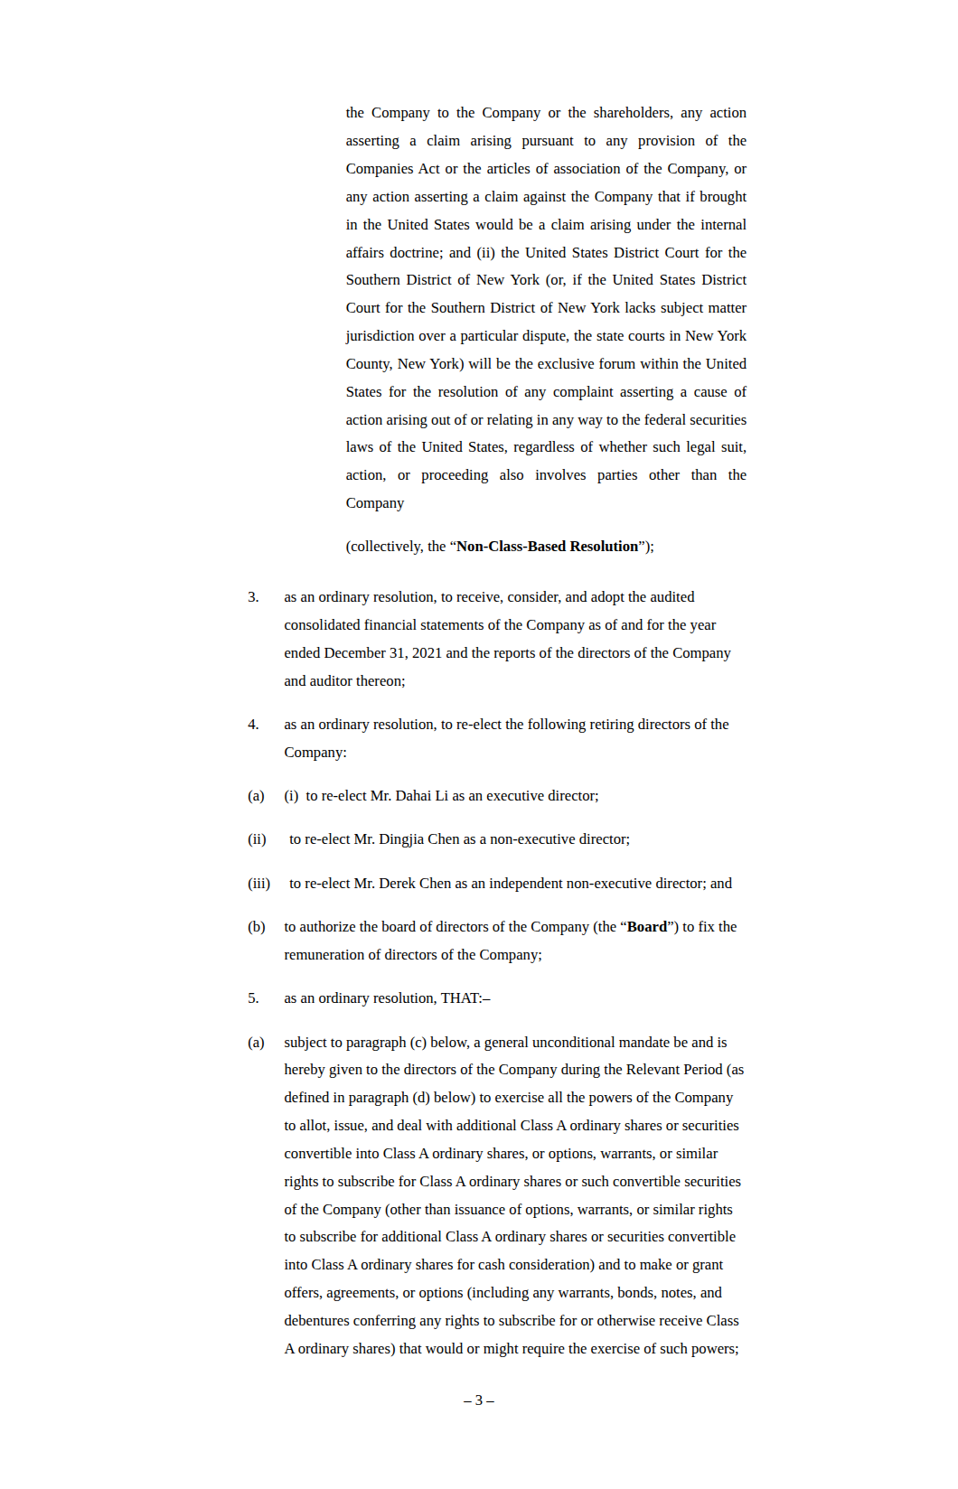the Company to the Company or the shareholders, any action asserting a claim arising pursuant to any provision of the Companies Act or the articles of association of the Company, or any action asserting a claim against the Company that if brought in the United States would be a claim arising under the internal affairs doctrine; and (ii) the United States District Court for the Southern District of New York (or, if the United States District Court for the Southern District of New York lacks subject matter jurisdiction over a particular dispute, the state courts in New York County, New York) will be the exclusive forum within the United States for the resolution of any complaint asserting a cause of action arising out of or relating in any way to the federal securities laws of the United States, regardless of whether such legal suit, action, or proceeding also involves parties other than the Company
(collectively, the “Non-Class-Based Resolution”);
3. as an ordinary resolution, to receive, consider, and adopt the audited consolidated financial statements of the Company as of and for the year ended December 31, 2021 and the reports of the directors of the Company and auditor thereon;
4. as an ordinary resolution, to re-elect the following retiring directors of the Company:
(a) (i) to re-elect Mr. Dahai Li as an executive director;
(ii) to re-elect Mr. Dingjia Chen as a non-executive director;
(iii) to re-elect Mr. Derek Chen as an independent non-executive director; and
(b) to authorize the board of directors of the Company (the “Board”) to fix the remuneration of directors of the Company;
5. as an ordinary resolution, THAT:–
(a) subject to paragraph (c) below, a general unconditional mandate be and is hereby given to the directors of the Company during the Relevant Period (as defined in paragraph (d) below) to exercise all the powers of the Company to allot, issue, and deal with additional Class A ordinary shares or securities convertible into Class A ordinary shares, or options, warrants, or similar rights to subscribe for Class A ordinary shares or such convertible securities of the Company (other than issuance of options, warrants, or similar rights to subscribe for additional Class A ordinary shares or securities convertible into Class A ordinary shares for cash consideration) and to make or grant offers, agreements, or options (including any warrants, bonds, notes, and debentures conferring any rights to subscribe for or otherwise receive Class A ordinary shares) that would or might require the exercise of such powers;
– 3 –